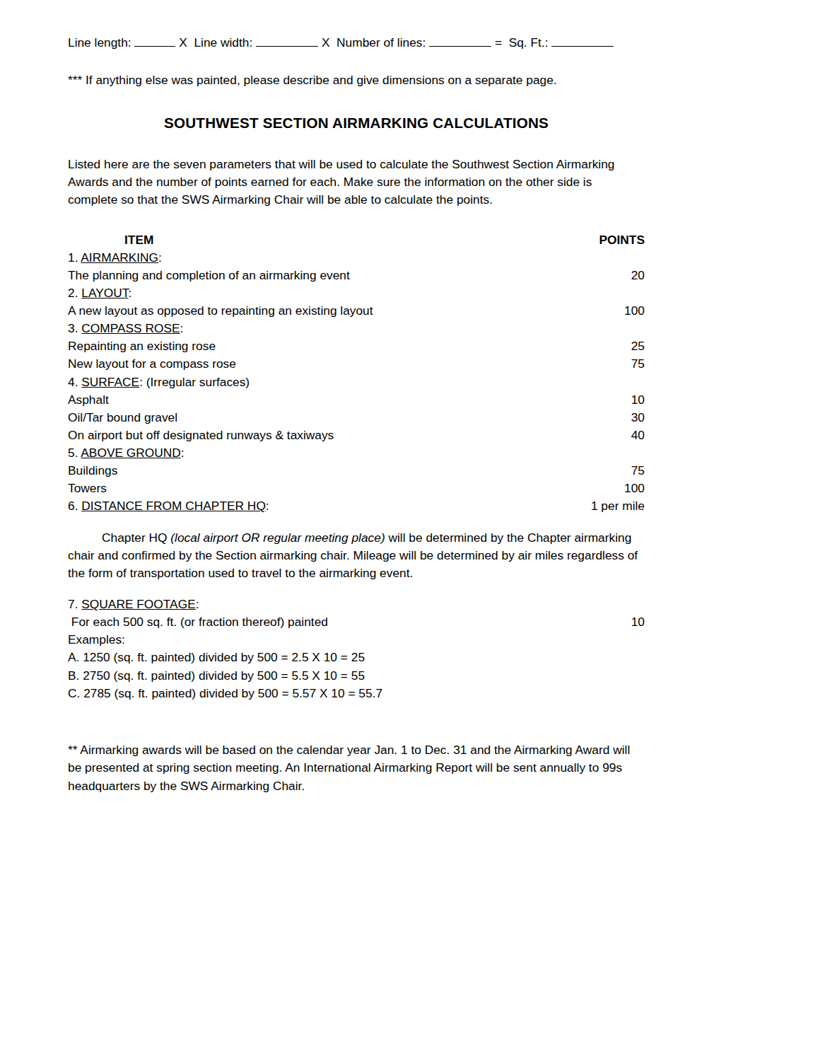Line length: X Line width: X Number of lines: = Sq. Ft.:
*** If anything else was painted, please describe and give dimensions on a separate page.
SOUTHWEST SECTION AIRMARKING CALCULATIONS
Listed here are the seven parameters that will be used to calculate the Southwest Section Airmarking Awards and the number of points earned for each. Make sure the information on the other side is complete so that the SWS Airmarking Chair will be able to calculate the points.
| ITEM | POINTS |
| 1. AIRMARKING : | |
| The planning and completion of an airmarking event | 20 |
| 2. LAYOUT : | |
| A new layout as opposed to repainting an existing layout | 100 |
| 3. COMPASS ROSE : | |
| Repainting an existing rose | 25 |
| New layout for a compass rose | 75 |
| 4. SURFACE : (Irregular surfaces) | |
| Asphalt | 10 |
| Oil/Tar bound gravel | 30 |
| On airport but off designated runways & taxiways | 40 |
| 5. ABOVE GROUND : | |
| Buildings | 75 |
| Towers | 100 |
| 6. DISTANCE FROM CHAPTER HQ : | 1 per mile |
Chapter HQ (local airport OR regular meeting place) will be determined by the Chapter airmarking chair and confirmed by the Section airmarking chair. Mileage will be determined by air miles regardless of the form of transportation used to travel to the airmarking event.
| 7. SQUARE FOOTAGE : | |
| For each 500 sq. ft. (or fraction thereof) painted | 10 |
Examples:
A. 1250 (sq. ft. painted) divided by 500 = 2.5 X 10 = 25
B. 2750 (sq. ft. painted) divided by 500 = 5.5 X 10 = 55
C. 2785 (sq. ft. painted) divided by 500 = 5.57 X 10 = 55.7
** Airmarking awards will be based on the calendar year Jan. 1 to Dec. 31 and the Airmarking Award will be presented at spring section meeting. An International Airmarking Report will be sent annually to 99s headquarters by the SWS Airmarking Chair.